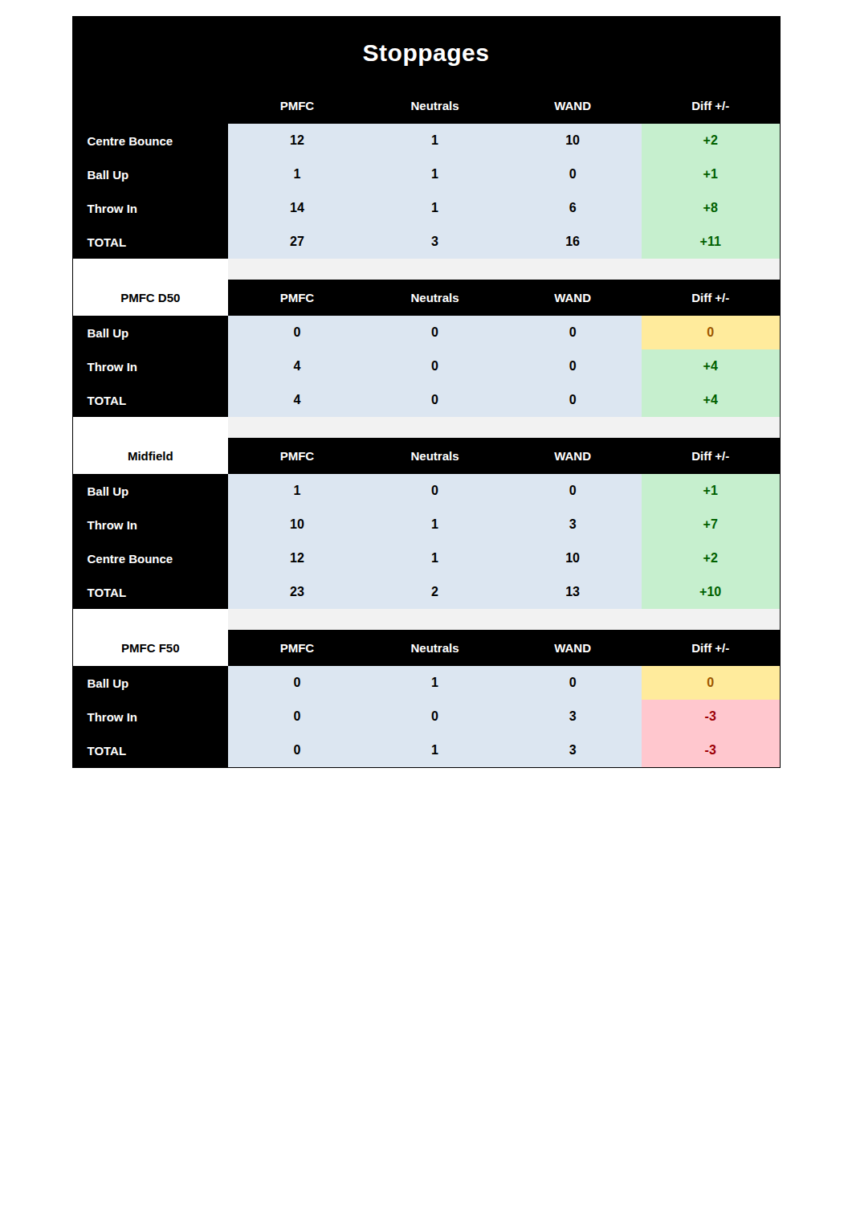| Stoppages |
| | PMFC | Neutrals | WAND | Diff +/- |
| Centre Bounce | 12 | 1 | 10 | +2 |
| Ball Up | 1 | 1 | 0 | +1 |
| Throw In | 14 | 1 | 6 | +8 |
| TOTAL | 27 | 3 | 16 | +11 |
| PMFC D50 | PMFC | Neutrals | WAND | Diff +/- |
| Ball Up | 0 | 0 | 0 | 0 |
| Throw In | 4 | 0 | 0 | +4 |
| TOTAL | 4 | 0 | 0 | +4 |
| Midfield | PMFC | Neutrals | WAND | Diff +/- |
| Ball Up | 1 | 0 | 0 | +1 |
| Throw In | 10 | 1 | 3 | +7 |
| Centre Bounce | 12 | 1 | 10 | +2 |
| TOTAL | 23 | 2 | 13 | +10 |
| PMFC F50 | PMFC | Neutrals | WAND | Diff +/- |
| Ball Up | 0 | 1 | 0 | 0 |
| Throw In | 0 | 0 | 3 | -3 |
| TOTAL | 0 | 1 | 3 | -3 |